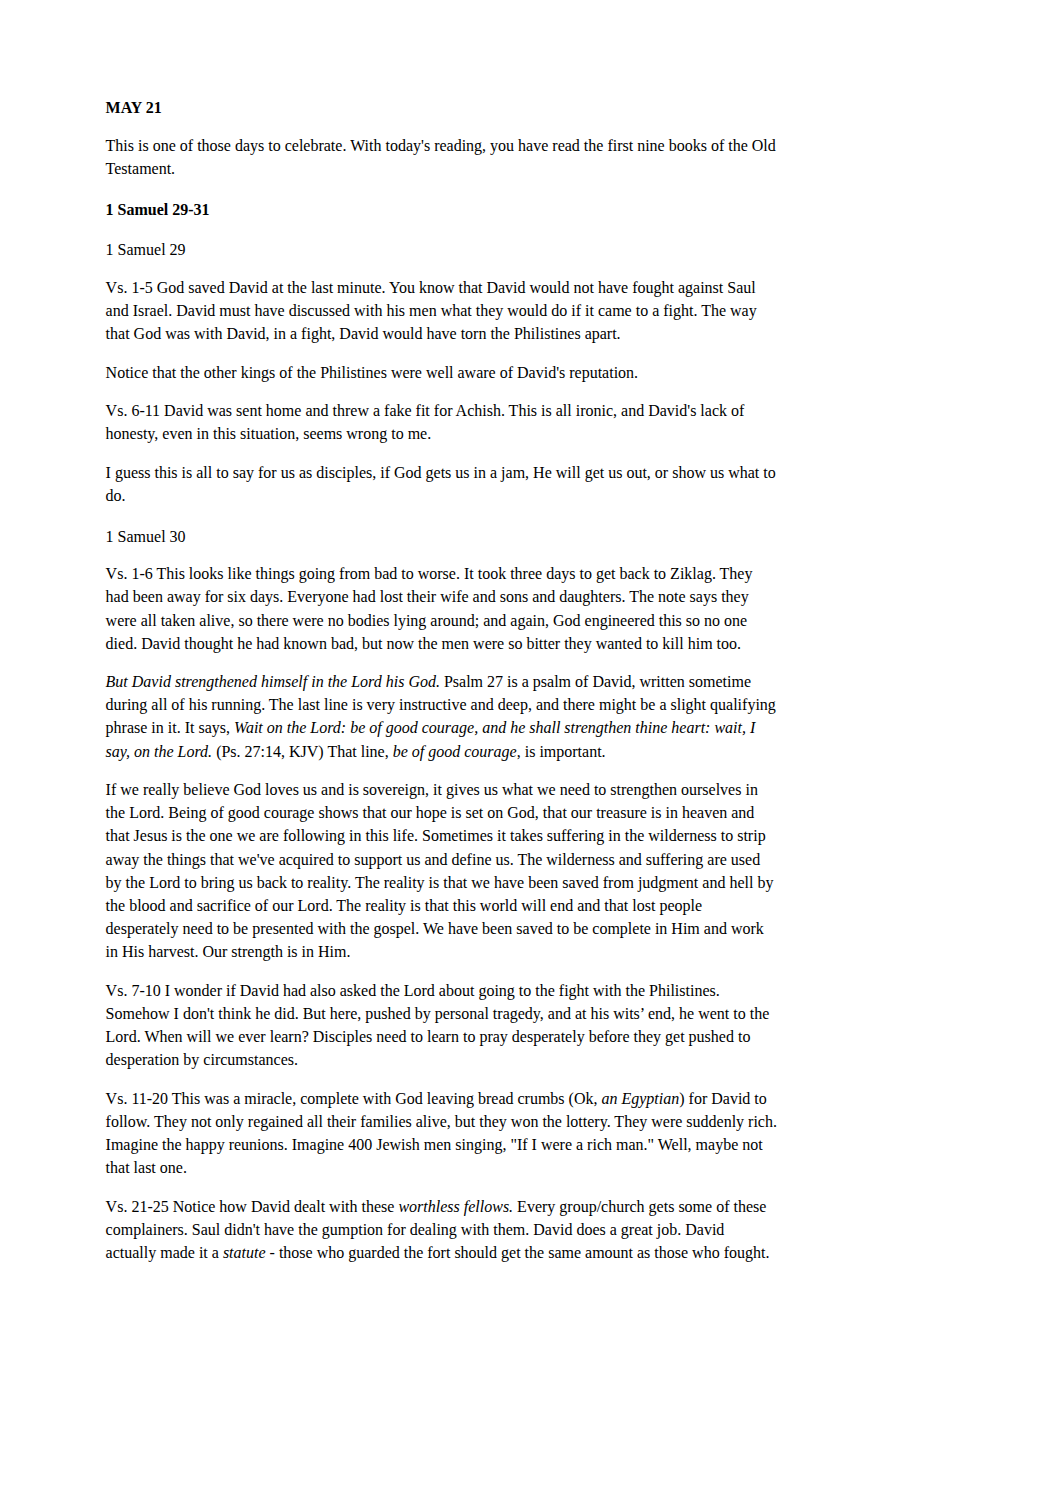MAY 21
This is one of those days to celebrate. With today's reading, you have read the first nine books of the Old Testament.
1 Samuel 29-31
1 Samuel 29
Vs. 1-5 God saved David at the last minute. You know that David would not have fought against Saul and Israel. David must have discussed with his men what they would do if it came to a fight. The way that God was with David, in a fight, David would have torn the Philistines apart.
Notice that the other kings of the Philistines were well aware of David's reputation.
Vs. 6-11 David was sent home and threw a fake fit for Achish. This is all ironic, and David's lack of honesty, even in this situation, seems wrong to me.
I guess this is all to say for us as disciples, if God gets us in a jam, He will get us out, or show us what to do.
1 Samuel 30
Vs. 1-6 This looks like things going from bad to worse. It took three days to get back to Ziklag. They had been away for six days. Everyone had lost their wife and sons and daughters. The note says they were all taken alive, so there were no bodies lying around; and again, God engineered this so no one died. David thought he had known bad, but now the men were so bitter they wanted to kill him too.
But David strengthened himself in the Lord his God. Psalm 27 is a psalm of David, written sometime during all of his running. The last line is very instructive and deep, and there might be a slight qualifying phrase in it. It says, Wait on the Lord: be of good courage, and he shall strengthen thine heart: wait, I say, on the Lord. (Ps. 27:14, KJV) That line, be of good courage, is important.
If we really believe God loves us and is sovereign, it gives us what we need to strengthen ourselves in the Lord. Being of good courage shows that our hope is set on God, that our treasure is in heaven and that Jesus is the one we are following in this life. Sometimes it takes suffering in the wilderness to strip away the things that we've acquired to support us and define us. The wilderness and suffering are used by the Lord to bring us back to reality. The reality is that we have been saved from judgment and hell by the blood and sacrifice of our Lord. The reality is that this world will end and that lost people desperately need to be presented with the gospel. We have been saved to be complete in Him and work in His harvest. Our strength is in Him.
Vs. 7-10 I wonder if David had also asked the Lord about going to the fight with the Philistines. Somehow I don't think he did. But here, pushed by personal tragedy, and at his wits’ end, he went to the Lord. When will we ever learn? Disciples need to learn to pray desperately before they get pushed to desperation by circumstances.
Vs. 11-20 This was a miracle, complete with God leaving bread crumbs (Ok, an Egyptian) for David to follow. They not only regained all their families alive, but they won the lottery. They were suddenly rich. Imagine the happy reunions. Imagine 400 Jewish men singing, "If I were a rich man." Well, maybe not that last one.
Vs. 21-25 Notice how David dealt with these worthless fellows. Every group/church gets some of these complainers. Saul didn't have the gumption for dealing with them. David does a great job. David actually made it a statute - those who guarded the fort should get the same amount as those who fought.